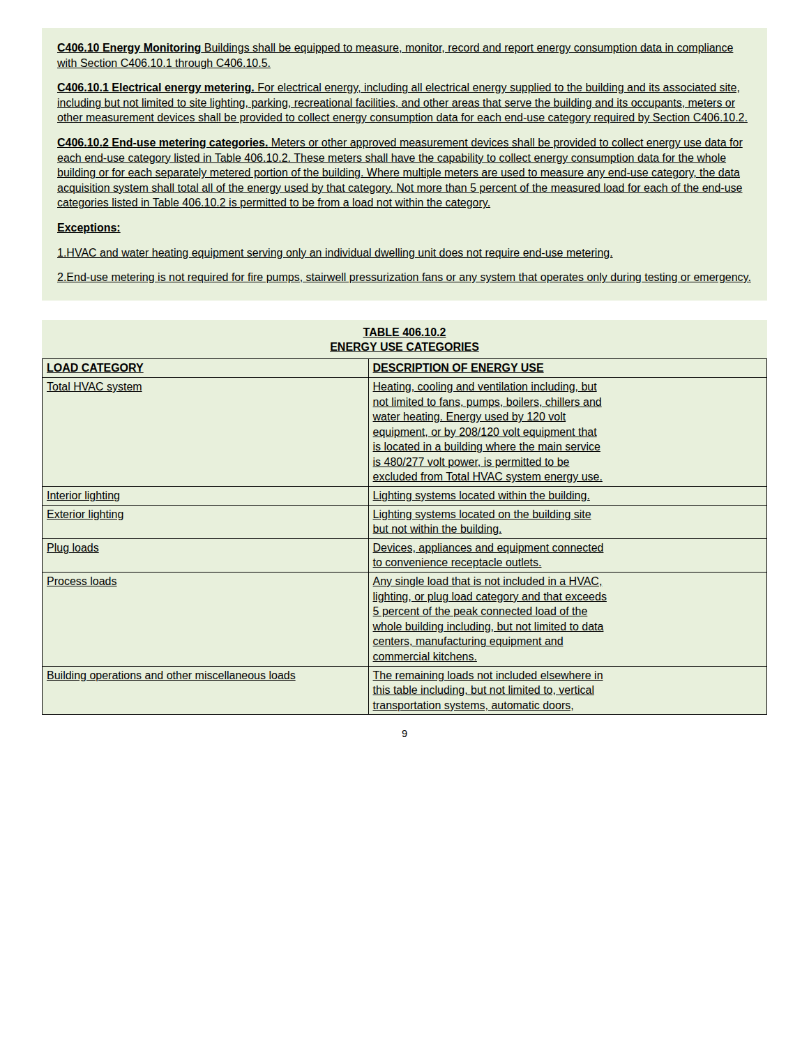C406.10 Energy Monitoring Buildings shall be equipped to measure, monitor, record and report energy consumption data in compliance with Section C406.10.1 through C406.10.5.
C406.10.1 Electrical energy metering. For electrical energy, including all electrical energy supplied to the building and its associated site, including but not limited to site lighting, parking, recreational facilities, and other areas that serve the building and its occupants, meters or other measurement devices shall be provided to collect energy consumption data for each end-use category required by Section C406.10.2.
C406.10.2 End-use metering categories. Meters or other approved measurement devices shall be provided to collect energy use data for each end-use category listed in Table 406.10.2. These meters shall have the capability to collect energy consumption data for the whole building or for each separately metered portion of the building. Where multiple meters are used to measure any end-use category, the data acquisition system shall total all of the energy used by that category. Not more than 5 percent of the measured load for each of the end-use categories listed in Table 406.10.2 is permitted to be from a load not within the category.
Exceptions:
1.HVAC and water heating equipment serving only an individual dwelling unit does not require end-use metering.
2.End-use metering is not required for fire pumps, stairwell pressurization fans or any system that operates only during testing or emergency.
TABLE 406.10.2 ENERGY USE CATEGORIES
| LOAD CATEGORY | DESCRIPTION OF ENERGY USE |
| --- | --- |
| Total HVAC system | Heating, cooling and ventilation including, but not limited to fans, pumps, boilers, chillers and water heating. Energy used by 120 volt equipment, or by 208/120 volt equipment that is located in a building where the main service is 480/277 volt power, is permitted to be excluded from Total HVAC system energy use. |
| Interior lighting | Lighting systems located within the building. |
| Exterior lighting | Lighting systems located on the building site but not within the building. |
| Plug loads | Devices, appliances and equipment connected to convenience receptacle outlets. |
| Process loads | Any single load that is not included in a HVAC, lighting, or plug load category and that exceeds 5 percent of the peak connected load of the whole building including, but not limited to data centers, manufacturing equipment and commercial kitchens. |
| Building operations and other miscellaneous loads | The remaining loads not included elsewhere in this table including, but not limited to, vertical transportation systems, automatic doors, |
9